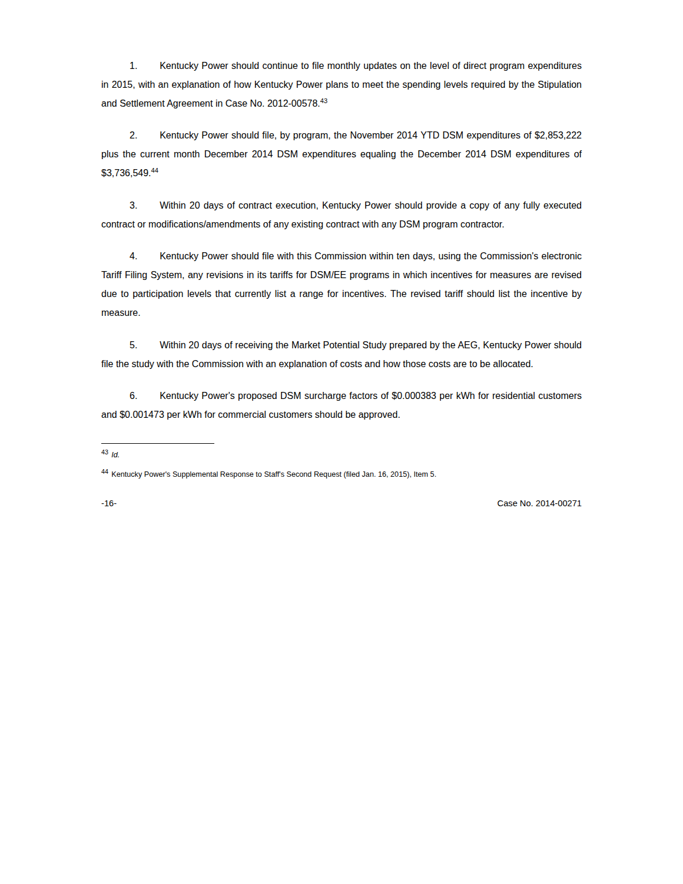Kentucky Power should continue to file monthly updates on the level of direct program expenditures in 2015, with an explanation of how Kentucky Power plans to meet the spending levels required by the Stipulation and Settlement Agreement in Case No. 2012-00578.43
Kentucky Power should file, by program, the November 2014 YTD DSM expenditures of $2,853,222 plus the current month December 2014 DSM expenditures equaling the December 2014 DSM expenditures of $3,736,549.44
Within 20 days of contract execution, Kentucky Power should provide a copy of any fully executed contract or modifications/amendments of any existing contract with any DSM program contractor.
Kentucky Power should file with this Commission within ten days, using the Commission's electronic Tariff Filing System, any revisions in its tariffs for DSM/EE programs in which incentives for measures are revised due to participation levels that currently list a range for incentives. The revised tariff should list the incentive by measure.
Within 20 days of receiving the Market Potential Study prepared by the AEG, Kentucky Power should file the study with the Commission with an explanation of costs and how those costs are to be allocated.
Kentucky Power's proposed DSM surcharge factors of $0.000383 per kWh for residential customers and $0.001473 per kWh for commercial customers should be approved.
43 Id.
44 Kentucky Power's Supplemental Response to Staff's Second Request (filed Jan. 16, 2015), Item 5.
-16- Case No. 2014-00271